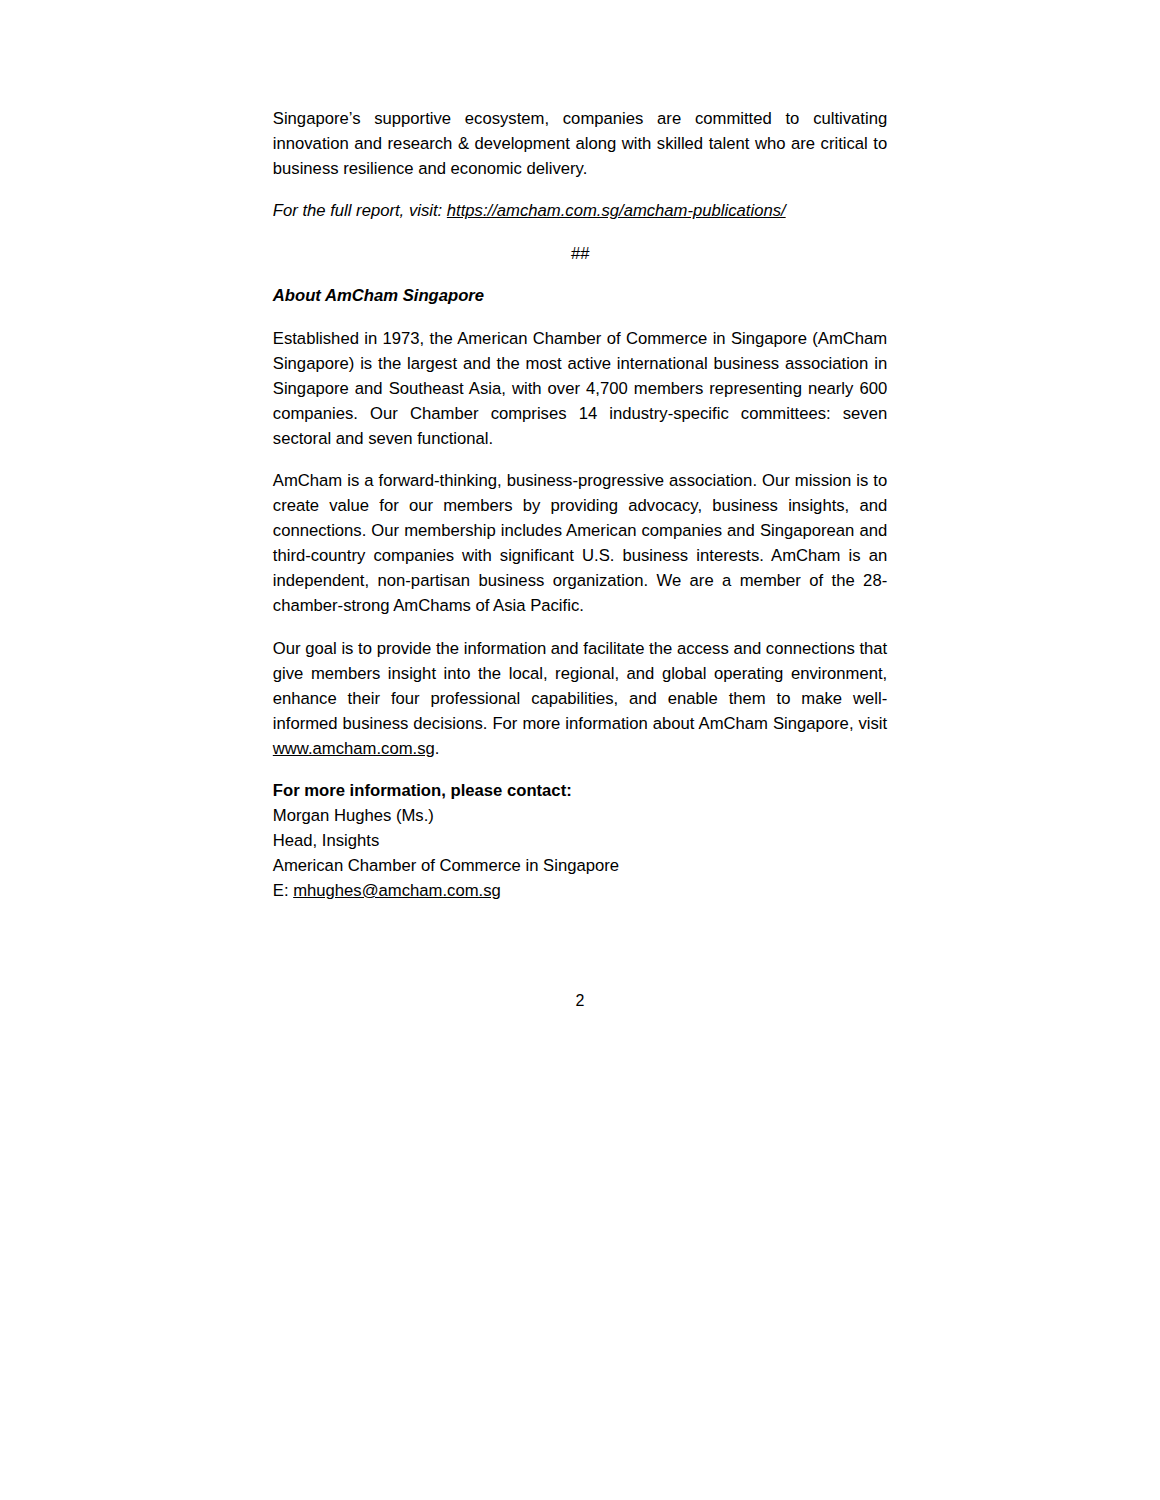Singapore’s supportive ecosystem, companies are committed to cultivating innovation and research & development along with skilled talent who are critical to business resilience and economic delivery.
For the full report, visit: https://amcham.com.sg/amcham-publications/
##
About AmCham Singapore
Established in 1973, the American Chamber of Commerce in Singapore (AmCham Singapore) is the largest and the most active international business association in Singapore and Southeast Asia, with over 4,700 members representing nearly 600 companies. Our Chamber comprises 14 industry-specific committees: seven sectoral and seven functional.
AmCham is a forward-thinking, business-progressive association. Our mission is to create value for our members by providing advocacy, business insights, and connections. Our membership includes American companies and Singaporean and third-country companies with significant U.S. business interests. AmCham is an independent, non-partisan business organization. We are a member of the 28-chamber-strong AmChams of Asia Pacific.
Our goal is to provide the information and facilitate the access and connections that give members insight into the local, regional, and global operating environment, enhance their four professional capabilities, and enable them to make well-informed business decisions. For more information about AmCham Singapore, visit www.amcham.com.sg.
For more information, please contact:
Morgan Hughes (Ms.)
Head, Insights
American Chamber of Commerce in Singapore
E: mhughes@amcham.com.sg
2